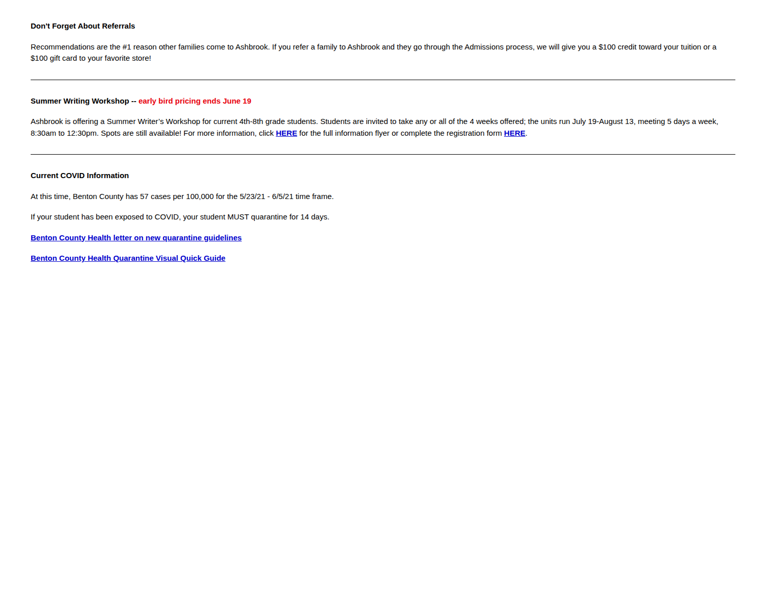Don't Forget About Referrals
Recommendations are the #1 reason other families come to Ashbrook. If you refer a family to Ashbrook and they go through the Admissions process, we will give you a $100 credit toward your tuition or a $100 gift card to your favorite store!
Summer Writing Workshop -- early bird pricing ends June 19
Ashbrook is offering a Summer Writer’s Workshop for current 4th-8th grade students. Students are invited to take any or all of the 4 weeks offered; the units run July 19-August 13, meeting 5 days a week, 8:30am to 12:30pm. Spots are still available! For more information, click HERE for the full information flyer or complete the registration form HERE.
Current COVID Information
At this time, Benton County has 57 cases per 100,000 for the 5/23/21 - 6/5/21 time frame.
If your student has been exposed to COVID, your student MUST quarantine for 14 days.
Benton County Health letter on new quarantine guidelines
Benton County Health Quarantine Visual Quick Guide